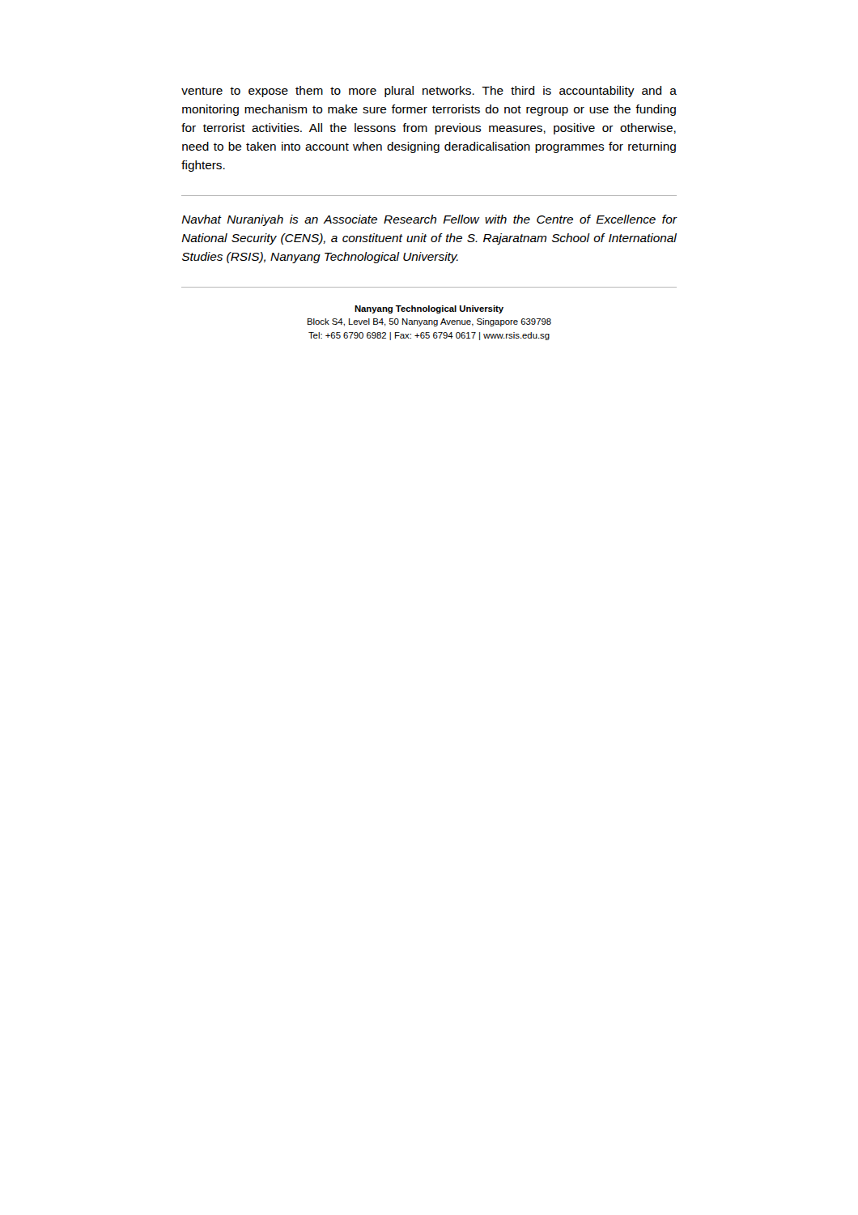venture to expose them to more plural networks. The third is accountability and a monitoring mechanism to make sure former terrorists do not regroup or use the funding for terrorist activities. All the lessons from previous measures, positive or otherwise, need to be taken into account when designing deradicalisation programmes for returning fighters.
Navhat Nuraniyah is an Associate Research Fellow with the Centre of Excellence for National Security (CENS), a constituent unit of the S. Rajaratnam School of International Studies (RSIS), Nanyang Technological University.
Nanyang Technological University
Block S4, Level B4, 50 Nanyang Avenue, Singapore 639798
Tel: +65 6790 6982 | Fax: +65 6794 0617 | www.rsis.edu.sg